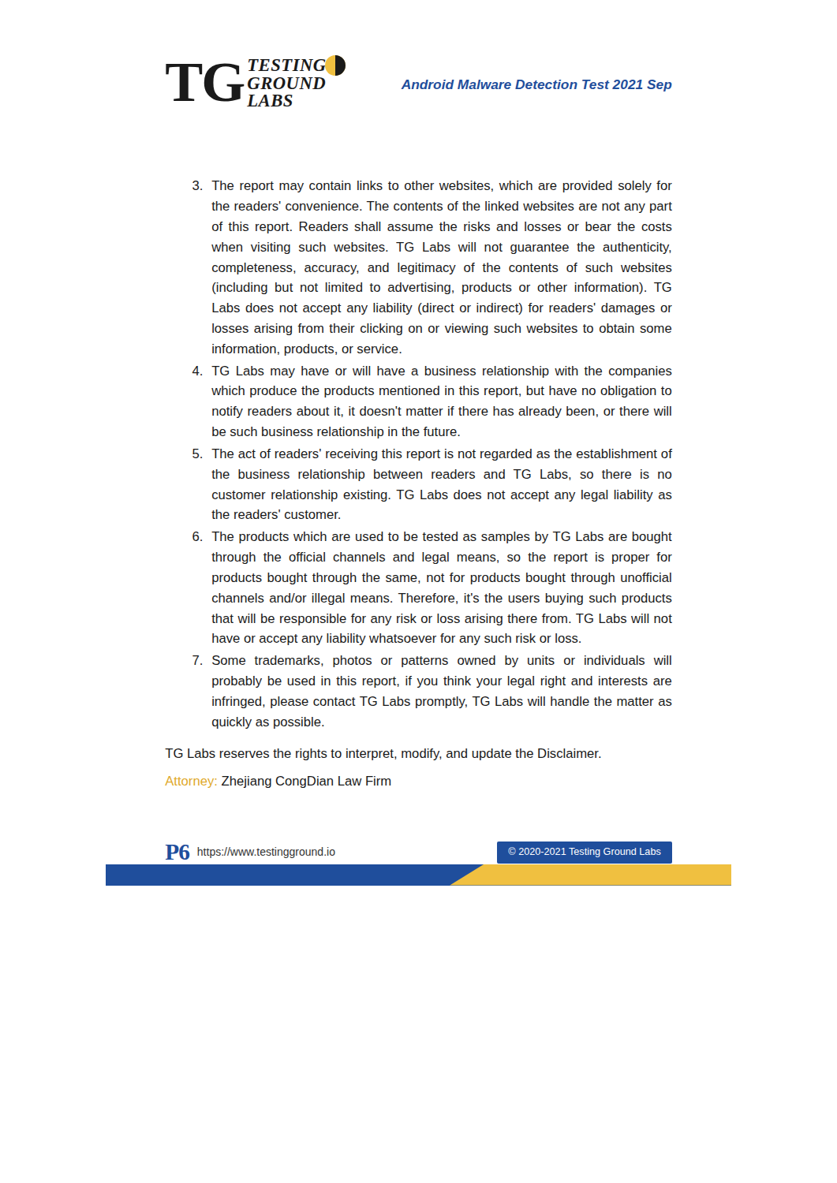TG
TESTING GROUND LABS
Android Malware Detection Test 2021 Sep
The report may contain links to other websites, which are provided solely for the readers' convenience. The contents of the linked websites are not any part of this report. Readers shall assume the risks and losses or bear the costs when visiting such websites. TG Labs will not guarantee the authenticity, completeness, accuracy, and legitimacy of the contents of such websites (including but not limited to advertising, products or other information). TG Labs does not accept any liability (direct or indirect) for readers' damages or losses arising from their clicking on or viewing such websites to obtain some information, products, or service.
TG Labs may have or will have a business relationship with the companies which produce the products mentioned in this report, but have no obligation to notify readers about it, it doesn't matter if there has already been, or there will be such business relationship in the future.
The act of readers' receiving this report is not regarded as the establishment of the business relationship between readers and TG Labs, so there is no customer relationship existing. TG Labs does not accept any legal liability as the readers' customer.
The products which are used to be tested as samples by TG Labs are bought through the official channels and legal means, so the report is proper for products bought through the same, not for products bought through unofficial channels and/or illegal means. Therefore, it's the users buying such products that will be responsible for any risk or loss arising there from. TG Labs will not have or accept any liability whatsoever for any such risk or loss.
Some trademarks, photos or patterns owned by units or individuals will probably be used in this report, if you think your legal right and interests are infringed, please contact TG Labs promptly, TG Labs will handle the matter as quickly as possible.
TG Labs reserves the rights to interpret, modify, and update the Disclaimer.
Attorney: Zhejiang CongDian Law Firm
P6 https://www.testingground.io
© 2020-2021 Testing Ground Labs